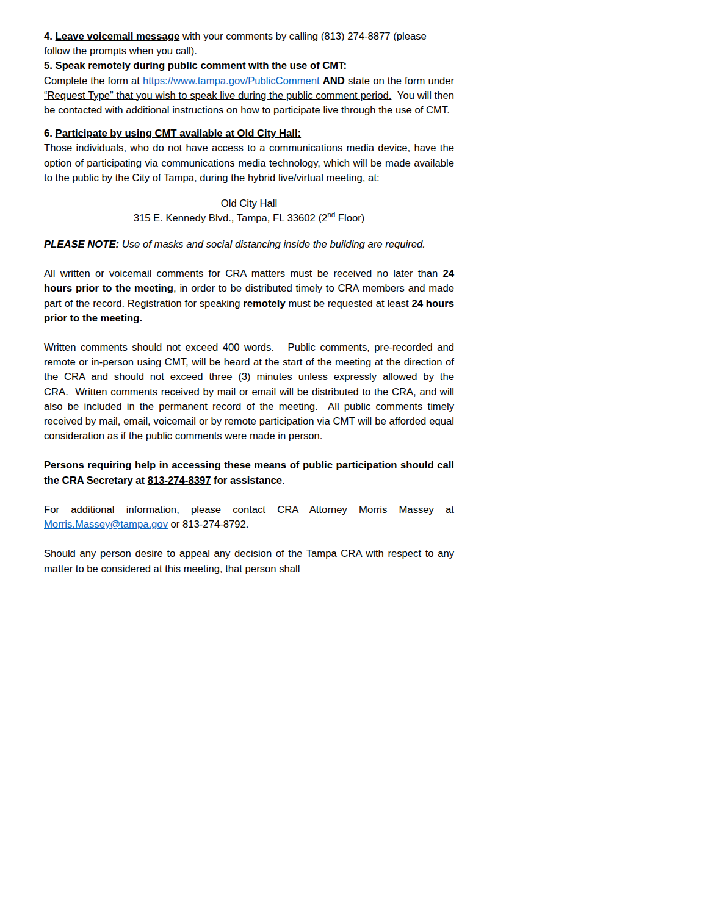4. Leave voicemail message with your comments by calling (813) 274-8877 (please follow the prompts when you call).
5. Speak remotely during public comment with the use of CMT:
Complete the form at https://www.tampa.gov/PublicComment AND state on the form under “Request Type” that you wish to speak live during the public comment period. You will then be contacted with additional instructions on how to participate live through the use of CMT.
6. Participate by using CMT available at Old City Hall:
Those individuals, who do not have access to a communications media device, have the option of participating via communications media technology, which will be made available to the public by the City of Tampa, during the hybrid live/virtual meeting, at:
Old City Hall
315 E. Kennedy Blvd., Tampa, FL 33602 (2nd Floor)
PLEASE NOTE: Use of masks and social distancing inside the building are required.
All written or voicemail comments for CRA matters must be received no later than 24 hours prior to the meeting, in order to be distributed timely to CRA members and made part of the record. Registration for speaking remotely must be requested at least 24 hours prior to the meeting.
Written comments should not exceed 400 words. Public comments, pre-recorded and remote or in-person using CMT, will be heard at the start of the meeting at the direction of the CRA and should not exceed three (3) minutes unless expressly allowed by the CRA. Written comments received by mail or email will be distributed to the CRA, and will also be included in the permanent record of the meeting. All public comments timely received by mail, email, voicemail or by remote participation via CMT will be afforded equal consideration as if the public comments were made in person.
Persons requiring help in accessing these means of public participation should call the CRA Secretary at 813-274-8397 for assistance.
For additional information, please contact CRA Attorney Morris Massey at Morris.Massey@tampa.gov or 813-274-8792.
Should any person desire to appeal any decision of the Tampa CRA with respect to any matter to be considered at this meeting, that person shall